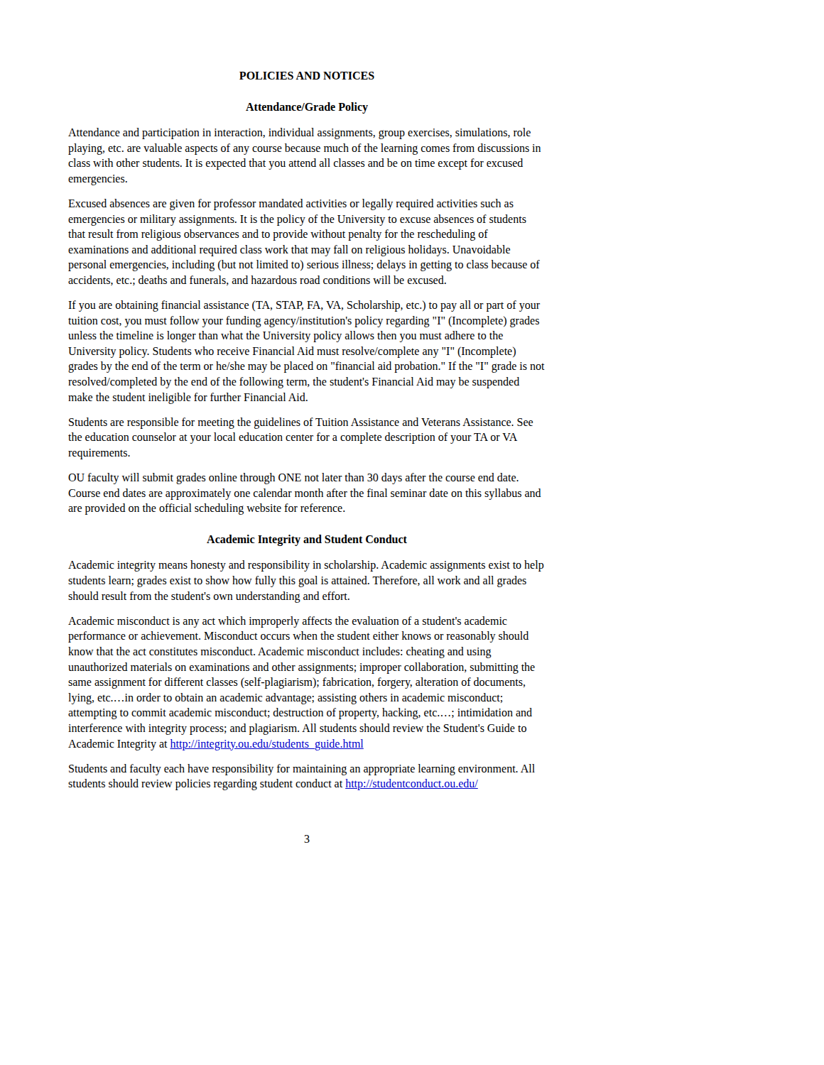POLICIES AND NOTICES
Attendance/Grade Policy
Attendance and participation in interaction, individual assignments, group exercises, simulations, role playing, etc. are valuable aspects of any course because much of the learning comes from discussions in class with other students. It is expected that you attend all classes and be on time except for excused emergencies.
Excused absences are given for professor mandated activities or legally required activities such as emergencies or military assignments. It is the policy of the University to excuse absences of students that result from religious observances and to provide without penalty for the rescheduling of examinations and additional required class work that may fall on religious holidays. Unavoidable personal emergencies, including (but not limited to) serious illness; delays in getting to class because of accidents, etc.; deaths and funerals, and hazardous road conditions will be excused.
If you are obtaining financial assistance (TA, STAP, FA, VA, Scholarship, etc.) to pay all or part of your tuition cost, you must follow your funding agency/institution's policy regarding "I" (Incomplete) grades unless the timeline is longer than what the University policy allows then you must adhere to the University policy. Students who receive Financial Aid must resolve/complete any "I" (Incomplete) grades by the end of the term or he/she may be placed on "financial aid probation." If the "I" grade is not resolved/completed by the end of the following term, the student's Financial Aid may be suspended make the student ineligible for further Financial Aid.
Students are responsible for meeting the guidelines of Tuition Assistance and Veterans Assistance. See the education counselor at your local education center for a complete description of your TA or VA requirements.
OU faculty will submit grades online through ONE not later than 30 days after the course end date. Course end dates are approximately one calendar month after the final seminar date on this syllabus and are provided on the official scheduling website for reference.
Academic Integrity and Student Conduct
Academic integrity means honesty and responsibility in scholarship. Academic assignments exist to help students learn; grades exist to show how fully this goal is attained. Therefore, all work and all grades should result from the student's own understanding and effort.
Academic misconduct is any act which improperly affects the evaluation of a student's academic performance or achievement. Misconduct occurs when the student either knows or reasonably should know that the act constitutes misconduct. Academic misconduct includes: cheating and using unauthorized materials on examinations and other assignments; improper collaboration, submitting the same assignment for different classes (self-plagiarism); fabrication, forgery, alteration of documents, lying, etc.…in order to obtain an academic advantage; assisting others in academic misconduct; attempting to commit academic misconduct; destruction of property, hacking, etc.…; intimidation and interference with integrity process; and plagiarism. All students should review the Student's Guide to Academic Integrity at http://integrity.ou.edu/students_guide.html
Students and faculty each have responsibility for maintaining an appropriate learning environment. All students should review policies regarding student conduct at http://studentconduct.ou.edu/
3